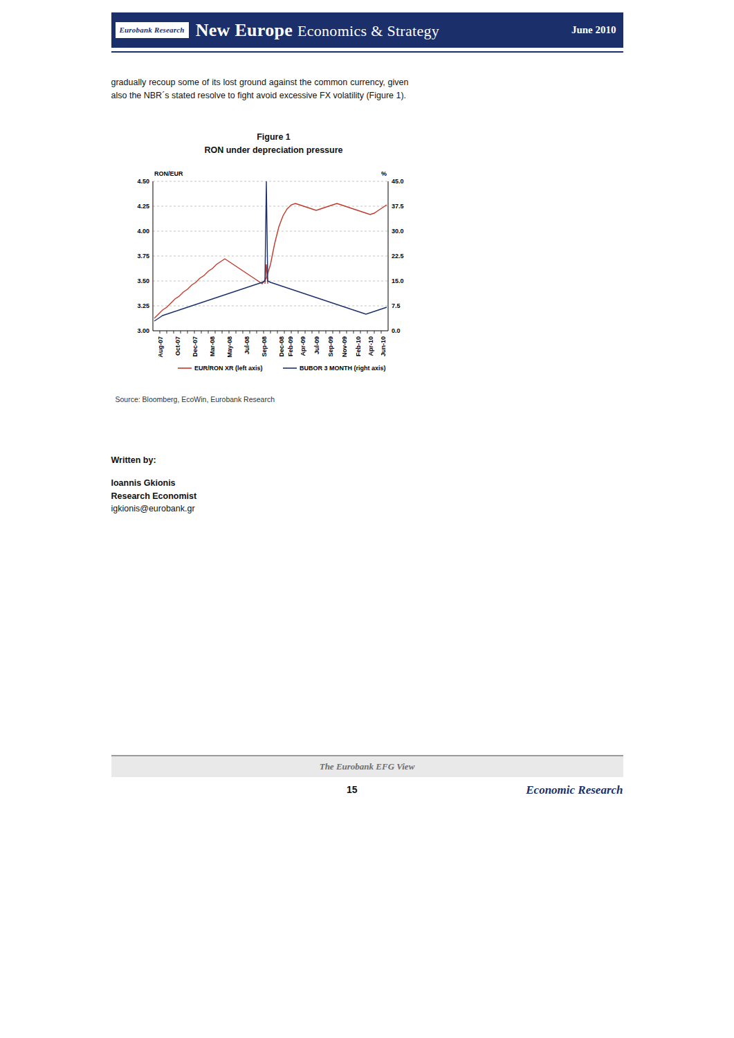Eurobank Research New Europe Economics & Strategy
June 2010
gradually recoup some of its lost ground against the common currency, given also the NBR´s stated resolve to fight avoid excessive FX volatility (Figure 1).
Figure 1
RON under depreciation pressure
4.50 4.25 4.00 3.75 3.50 3.25 3.00 45.0 37.5 30.0 22.5 15.0 7.5 0.0 RON/EUR % Aug-07 Oct-07 Dec-07 Mar-08 May-08 Jul-08 Sep-08 Dec-08 Feb-09 Apr-09 Jul-09 Sep-09 Nov-09 Feb-10 Apr-10 Jun-10 EUR/RON XR (left axis) BUBOR 3 MONTH (right axis)
Source: Bloomberg, EcoWin, Eurobank Research
Written by:
Ioannis Gkionis
Research Economist
igkionis@eurobank.gr
The Eurobank EFG View
15
Economic Research